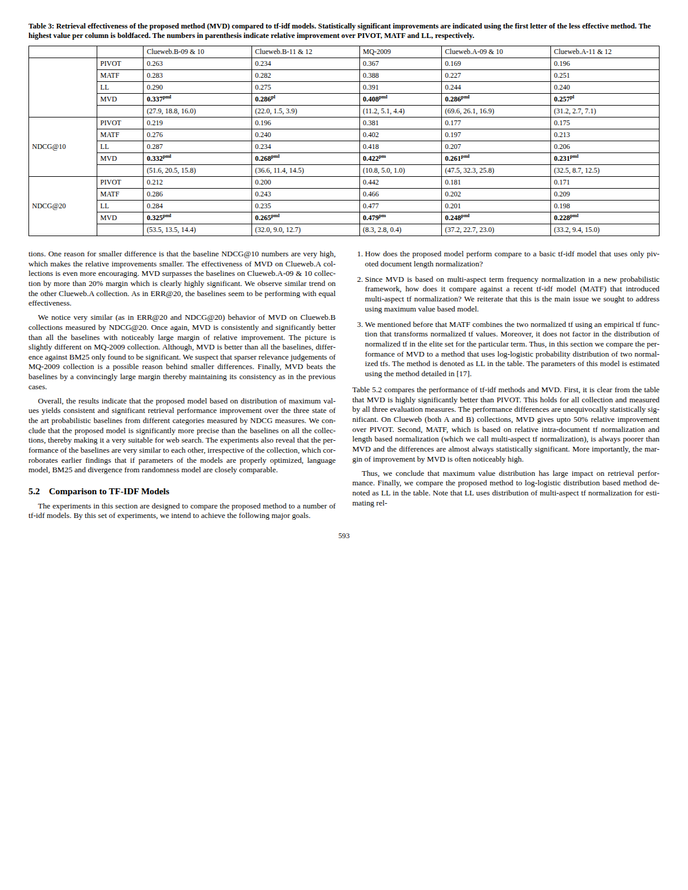Table 3: Retrieval effectiveness of the proposed method (MVD) compared to tf-idf models. Statistically significant improvements are indicated using the first letter of the less effective method. The highest value per column is boldfaced. The numbers in parenthesis indicate relative improvement over PIVOT, MATF and LL, respectively.
| | | Clueweb.B-09 & 10 | Clueweb.B-11 & 12 | MQ-2009 | Clueweb.A-09 & 10 | Clueweb.A-11 & 12 |
| --- | --- | --- | --- | --- | --- | --- |
| | PIVOT | 0.263 | 0.234 | 0.367 | 0.169 | 0.196 |
| MATF | 0.283 | 0.282 | 0.388 | 0.227 | 0.251 |
| LL | 0.290 | 0.275 | 0.391 | 0.244 | 0.240 |
| MVD | 0.337 pml | 0.286 pl | 0.408 pml | 0.286 pml | 0.257 pl |
| | (27.9, 18.8, 16.0) | (22.0, 1.5, 3.9) | (11.2, 5.1, 4.4) | (69.6, 26.1, 16.9) | (31.2, 2.7, 7.1) |
| NDCG@10 | PIVOT | 0.219 | 0.196 | 0.381 | 0.177 | 0.175 |
| MATF | 0.276 | 0.240 | 0.402 | 0.197 | 0.213 |
| LL | 0.287 | 0.234 | 0.418 | 0.207 | 0.206 |
| MVD | 0.332 pml | 0.268 pml | 0.422 pm | 0.261 pml | 0.231 pml |
| | (51.6, 20.5, 15.8) | (36.6, 11.4, 14.5) | (10.8, 5.0, 1.0) | (47.5, 32.3, 25.8) | (32.5, 8.7, 12.5) |
| NDCG@20 | PIVOT | 0.212 | 0.200 | 0.442 | 0.181 | 0.171 |
| MATF | 0.286 | 0.243 | 0.466 | 0.202 | 0.209 |
| LL | 0.284 | 0.235 | 0.477 | 0.201 | 0.198 |
| MVD | 0.325 pml | 0.265 pml | 0.479 pm | 0.248 pml | 0.228 pml |
| | (53.5, 13.5, 14.4) | (32.0, 9.0, 12.7) | (8.3, 2.8, 0.4) | (37.2, 22.7, 23.0) | (33.2, 9.4, 15.0) |
tions. One reason for smaller difference is that the baseline NDCG@10 numbers are very high, which makes the relative improvements smaller. The effectiveness of MVD on Clueweb.A collections is even more encouraging. MVD surpasses the baselines on Clueweb.A-09 & 10 collection by more than 20% margin which is clearly highly significant. We observe similar trend on the other Clueweb.A collection. As in ERR@20, the baselines seem to be performing with equal effectiveness.
We notice very similar (as in ERR@20 and NDCG@20) behavior of MVD on Clueweb.B collections measured by NDCG@20. Once again, MVD is consistently and significantly better than all the baselines with noticeably large margin of relative improvement. The picture is slightly different on MQ-2009 collection. Although, MVD is better than all the baselines, difference against BM25 only found to be significant. We suspect that sparser relevance judgements of MQ-2009 collection is a possible reason behind smaller differences. Finally, MVD beats the baselines by a convincingly large margin thereby maintaining its consistency as in the previous cases.
Overall, the results indicate that the proposed model based on distribution of maximum values yields consistent and significant retrieval performance improvement over the three state of the art probabilistic baselines from different categories measured by NDCG measures. We conclude that the proposed model is significantly more precise than the baselines on all the collections, thereby making it a very suitable for web search. The experiments also reveal that the performance of the baselines are very similar to each other, irrespective of the collection, which corroborates earlier findings that if parameters of the models are properly optimized, language model, BM25 and divergence from randomness model are closely comparable.
5.2 Comparison to TF-IDF Models
The experiments in this section are designed to compare the proposed method to a number of tf-idf models. By this set of experiments, we intend to achieve the following major goals.
How does the proposed model perform compare to a basic tf-idf model that uses only pivoted document length normalization?
Since MVD is based on multi-aspect term frequency normalization in a new probabilistic framework, how does it compare against a recent tf-idf model (MATF) that introduced multi-aspect tf normalization? We reiterate that this is the main issue we sought to address using maximum value based model.
We mentioned before that MATF combines the two normalized tf using an empirical tf function that transforms normalized tf values. Moreover, it does not factor in the distribution of normalized tf in the elite set for the particular term. Thus, in this section we compare the performance of MVD to a method that uses log-logistic probability distribution of two normalized tfs. The method is denoted as LL in the table. The parameters of this model is estimated using the method detailed in [17].
Table 5.2 compares the performance of tf-idf methods and MVD. First, it is clear from the table that MVD is highly significantly better than PIVOT. This holds for all collection and measured by all three evaluation measures. The performance differences are unequivocally statistically significant. On Clueweb (both A and B) collections, MVD gives upto 50% relative improvement over PIVOT. Second, MATF, which is based on relative intra-document tf normalization and length based normalization (which we call multi-aspect tf normalization), is always poorer than MVD and the differences are almost always statistically significant. More importantly, the margin of improvement by MVD is often noticeably high.
Thus, we conclude that maximum value distribution has large impact on retrieval performance. Finally, we compare the proposed method to log-logistic distribution based method denoted as LL in the table. Note that LL uses distribution of multi-aspect tf normalization for estimating rel-
593